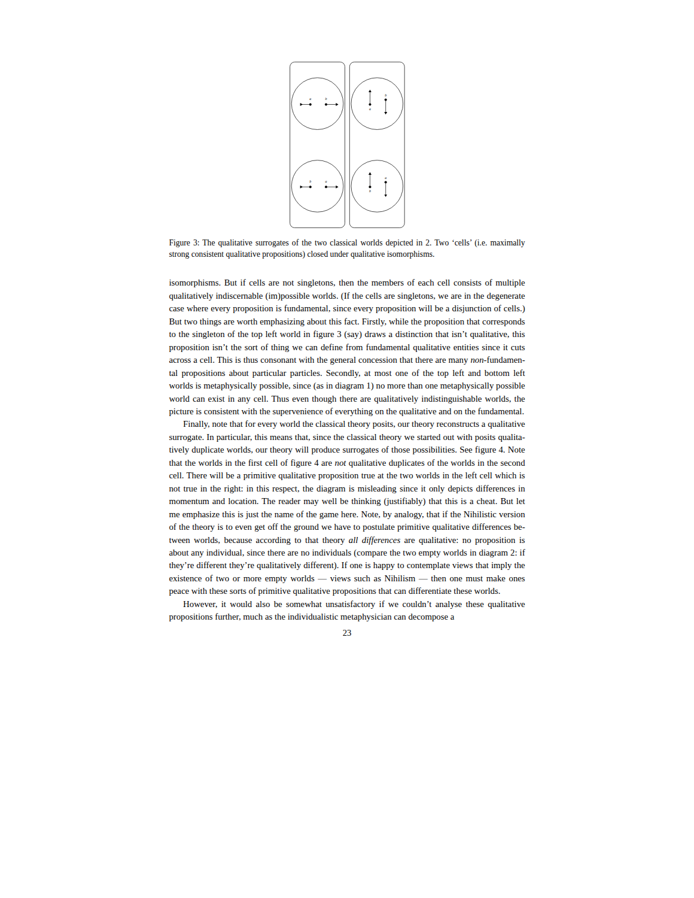a b b a a b b a
Figure 3: The qualitative surrogates of the two classical worlds depicted in 2. Two ‘cells’ (i.e. maximally strong consistent qualitative propositions) closed under qualitative isomorphisms.
isomorphisms. But if cells are not singletons, then the members of each cell consists of multiple qualitatively indiscernable (im)possible worlds. (If the cells are singletons, we are in the degenerate case where every proposition is fundamental, since every proposition will be a disjunction of cells.) But two things are worth emphasizing about this fact. Firstly, while the proposition that corresponds to the singleton of the top left world in figure 3 (say) draws a distinction that isn’t qualitative, this proposition isn’t the sort of thing we can define from fundamental qualitative entities since it cuts across a cell. This is thus consonant with the general concession that there are many non-fundamental propositions about particular particles. Secondly, at most one of the top left and bottom left worlds is metaphysically possible, since (as in diagram 1) no more than one metaphysically possible world can exist in any cell. Thus even though there are qualitatively indistinguishable worlds, the picture is consistent with the supervenience of everything on the qualitative and on the fundamental.
Finally, note that for every world the classical theory posits, our theory reconstructs a qualitative surrogate. In particular, this means that, since the classical theory we started out with posits qualitatively duplicate worlds, our theory will produce surrogates of those possibilities. See figure 4. Note that the worlds in the first cell of figure 4 are not qualitative duplicates of the worlds in the second cell. There will be a primitive qualitative proposition true at the two worlds in the left cell which is not true in the right: in this respect, the diagram is misleading since it only depicts differences in momentum and location. The reader may well be thinking (justifiably) that this is a cheat. But let me emphasize this is just the name of the game here. Note, by analogy, that if the Nihilistic version of the theory is to even get off the ground we have to postulate primitive qualitative differences between worlds, because according to that theory all differences are qualitative: no proposition is about any individual, since there are no individuals (compare the two empty worlds in diagram 2: if they’re different they’re qualitatively different). If one is happy to contemplate views that imply the existence of two or more empty worlds — views such as Nihilism — then one must make ones peace with these sorts of primitive qualitative propositions that can differentiate these worlds.
However, it would also be somewhat unsatisfactory if we couldn’t analyse these qualitative propositions further, much as the individualistic metaphysician can decompose a
23